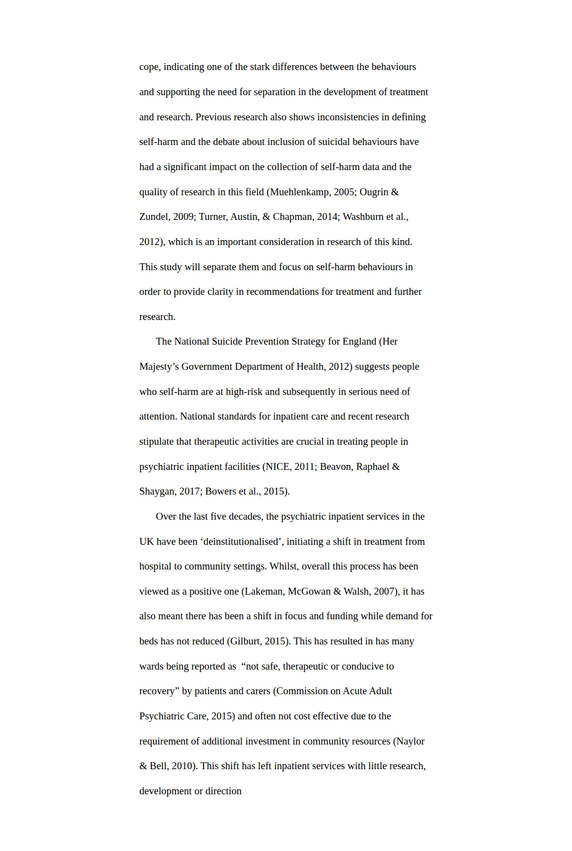cope, indicating one of the stark differences between the behaviours and supporting the need for separation in the development of treatment and research. Previous research also shows inconsistencies in defining self-harm and the debate about inclusion of suicidal behaviours have had a significant impact on the collection of self-harm data and the quality of research in this field (Muehlenkamp, 2005; Ougrin & Zundel, 2009; Turner, Austin, & Chapman, 2014; Washburn et al., 2012), which is an important consideration in research of this kind. This study will separate them and focus on self-harm behaviours in order to provide clarity in recommendations for treatment and further research.
The National Suicide Prevention Strategy for England (Her Majesty’s Government Department of Health, 2012) suggests people who self-harm are at high-risk and subsequently in serious need of attention. National standards for inpatient care and recent research stipulate that therapeutic activities are crucial in treating people in psychiatric inpatient facilities (NICE, 2011; Beavon, Raphael & Shaygan, 2017; Bowers et al., 2015).
Over the last five decades, the psychiatric inpatient services in the UK have been ‘deinstitutionalised’, initiating a shift in treatment from hospital to community settings. Whilst, overall this process has been viewed as a positive one (Lakeman, McGowan & Walsh, 2007), it has also meant there has been a shift in focus and funding while demand for beds has not reduced (Gilburt, 2015). This has resulted in has many wards being reported as “not safe, therapeutic or conducive to recovery” by patients and carers (Commission on Acute Adult Psychiatric Care, 2015) and often not cost effective due to the requirement of additional investment in community resources (Naylor & Bell, 2010). This shift has left inpatient services with little research, development or direction